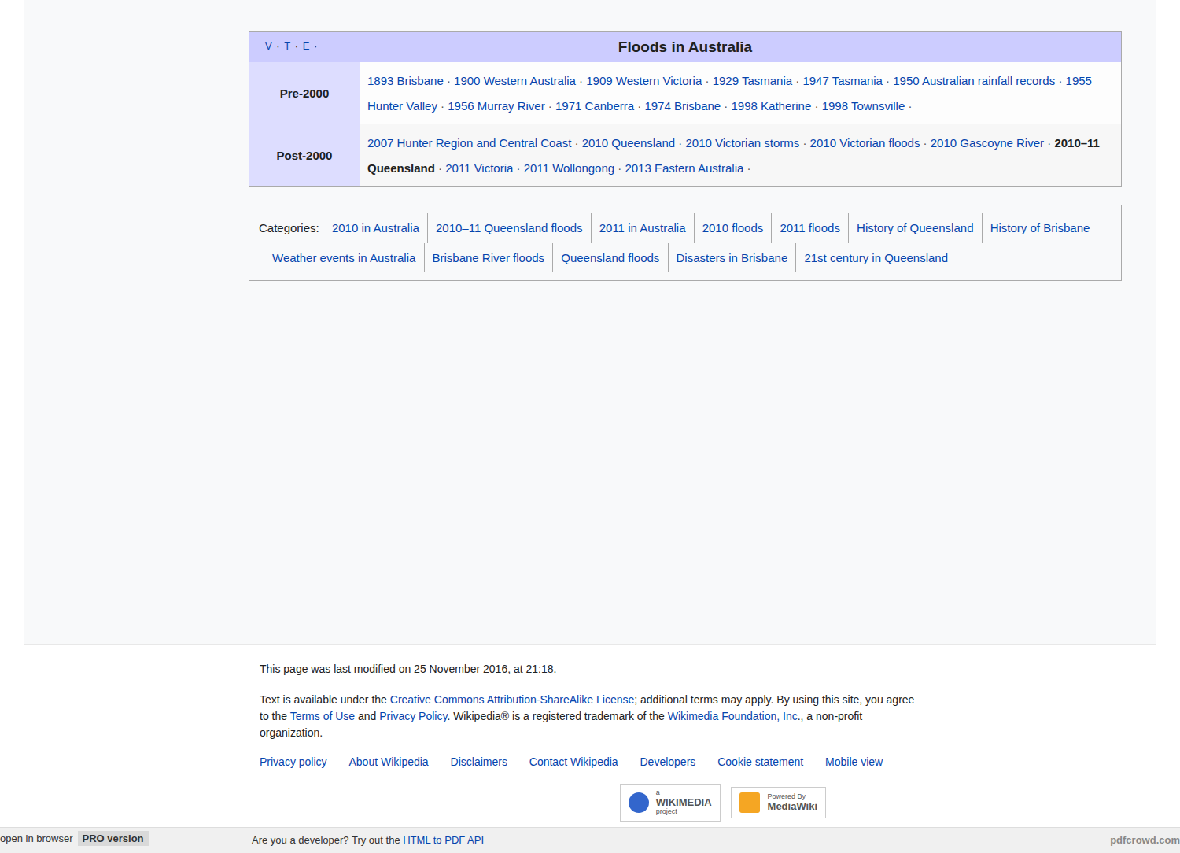| V · T · E · Floods in Australia |
| --- |
| Pre-2000 | 1893 Brisbane · 1900 Western Australia · 1909 Western Victoria · 1929 Tasmania · 1947 Tasmania · 1950 Australian rainfall records · 1955 Hunter Valley · 1956 Murray River · 1971 Canberra · 1974 Brisbane · 1998 Katherine · 1998 Townsville · |
| Post-2000 | 2007 Hunter Region and Central Coast · 2010 Queensland · 2010 Victorian storms · 2010 Victorian floods · 2010 Gascoyne River · 2010–11 Queensland · 2011 Victoria · 2011 Wollongong · 2013 Eastern Australia · |
Categories:
2010 in Australia
2010–11 Queensland floods
2011 in Australia
2010 floods
2011 floods
History of Queensland
History of Brisbane
Weather events in Australia
Brisbane River floods
Queensland floods
Disasters in Brisbane
21st century in Queensland
This page was last modified on 25 November 2016, at 21:18.
Text is available under the Creative Commons Attribution-ShareAlike License; additional terms may apply. By using this site, you agree to the Terms of Use and Privacy Policy. Wikipedia® is a registered trademark of the Wikimedia Foundation, Inc., a non-profit organization.
Privacy policy
About Wikipedia
Disclaimers
Contact Wikipedia
Developers
Cookie statement
Mobile view
aWIKIMEDIA project Powered By MediaWiki
open in browser PRO version Are you a developer? Try out the HTML to PDF API pdfcrowd.com